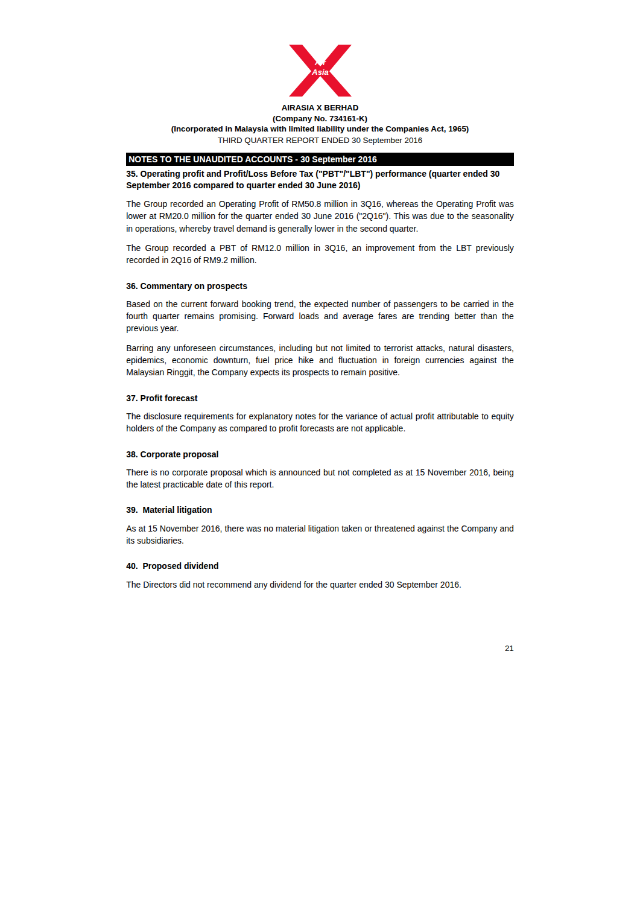Air Asia
AIRASIA X BERHAD
(Company No. 734161-K)
(Incorporated in Malaysia with limited liability under the Companies Act, 1965)
THIRD QUARTER REPORT ENDED 30 September 2016
NOTES TO THE UNAUDITED ACCOUNTS - 30 September 2016
35. Operating profit and Profit/Loss Before Tax ("PBT"/"LBT") performance (quarter ended 30 September 2016 compared to quarter ended 30 June 2016)
The Group recorded an Operating Profit of RM50.8 million in 3Q16, whereas the Operating Profit was lower at RM20.0 million for the quarter ended 30 June 2016 ("2Q16"). This was due to the seasonality in operations, whereby travel demand is generally lower in the second quarter.
The Group recorded a PBT of RM12.0 million in 3Q16, an improvement from the LBT previously recorded in 2Q16 of RM9.2 million.
36. Commentary on prospects
Based on the current forward booking trend, the expected number of passengers to be carried in the fourth quarter remains promising. Forward loads and average fares are trending better than the previous year.
Barring any unforeseen circumstances, including but not limited to terrorist attacks, natural disasters, epidemics, economic downturn, fuel price hike and fluctuation in foreign currencies against the Malaysian Ringgit, the Company expects its prospects to remain positive.
37. Profit forecast
The disclosure requirements for explanatory notes for the variance of actual profit attributable to equity holders of the Company as compared to profit forecasts are not applicable.
38. Corporate proposal
There is no corporate proposal which is announced but not completed as at 15 November 2016, being the latest practicable date of this report.
39. Material litigation
As at 15 November 2016, there was no material litigation taken or threatened against the Company and its subsidiaries.
40. Proposed dividend
The Directors did not recommend any dividend for the quarter ended 30 September 2016.
21